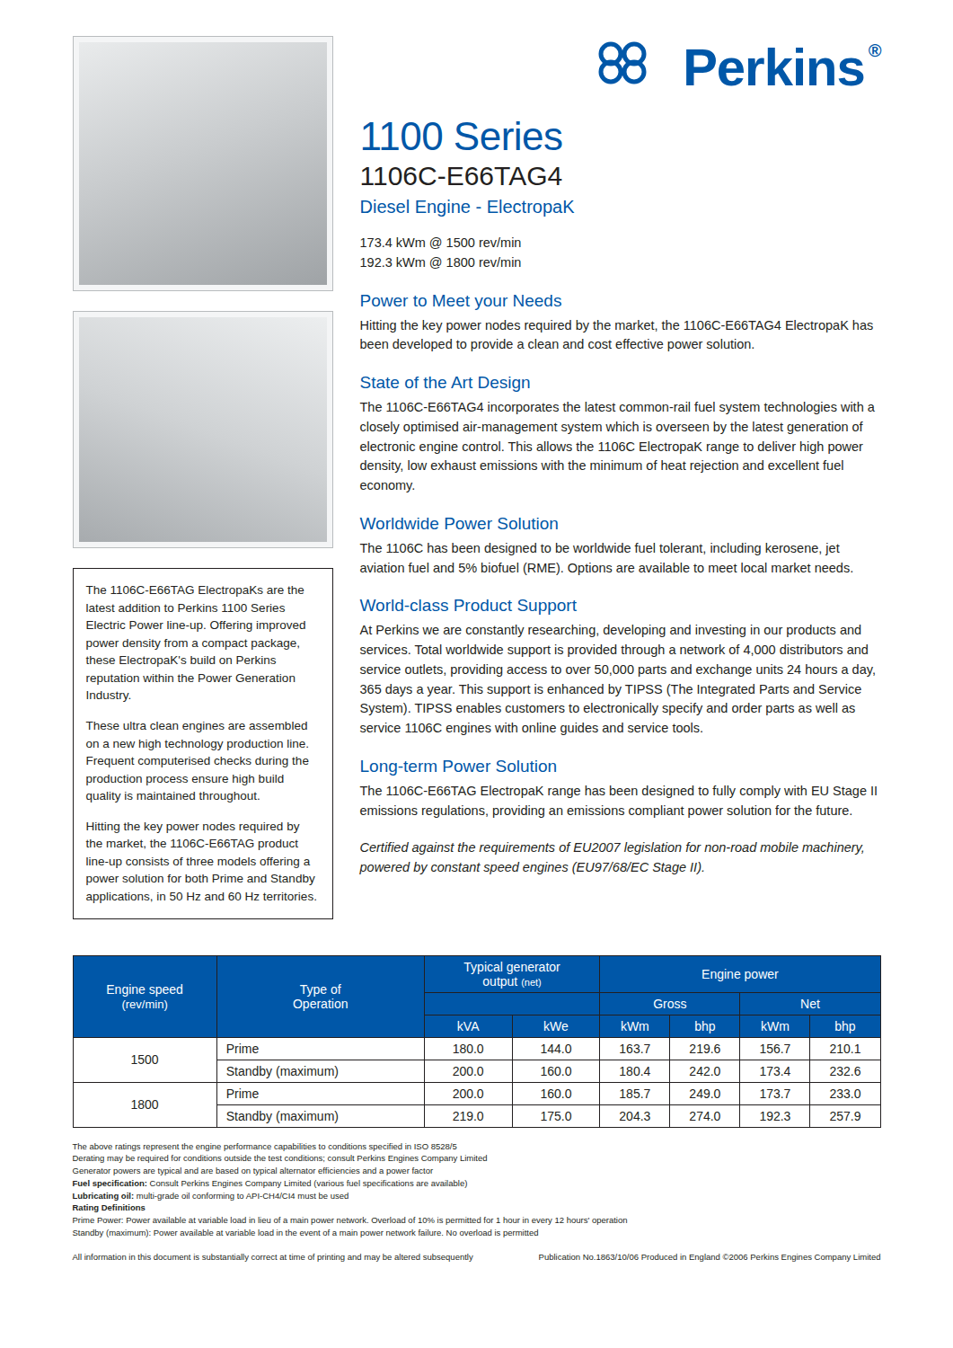The 1106C-E66TAG ElectropaKs are the latest addition to Perkins 1100 Series Electric Power line-up. Offering improved power density from a compact package, these ElectropaK's build on Perkins reputation within the Power Generation Industry.
These ultra clean engines are assembled on a new high technology production line. Frequent computerised checks during the production process ensure high build quality is maintained throughout.
Hitting the key power nodes required by the market, the 1106C-E66TAG product line-up consists of three models offering a power solution for both Prime and Standby applications, in 50 Hz and 60 Hz territories.
Perkins®
1100 Series
1106C-E66TAG4
Diesel Engine - ElectropaK
173.4 kWm @ 1500 rev/min
192.3 kWm @ 1800 rev/min
Power to Meet your Needs
Hitting the key power nodes required by the market, the 1106C-E66TAG4 ElectropaK has been developed to provide a clean and cost effective power solution.
State of the Art Design
The 1106C-E66TAG4 incorporates the latest common-rail fuel system technologies with a closely optimised air-management system which is overseen by the latest generation of electronic engine control. This allows the 1106C ElectropaK range to deliver high power density, low exhaust emissions with the minimum of heat rejection and excellent fuel economy.
Worldwide Power Solution
The 1106C has been designed to be worldwide fuel tolerant, including kerosene, jet aviation fuel and 5% biofuel (RME). Options are available to meet local market needs.
World-class Product Support
At Perkins we are constantly researching, developing and investing in our products and services. Total worldwide support is provided through a network of 4,000 distributors and service outlets, providing access to over 50,000 parts and exchange units 24 hours a day, 365 days a year. This support is enhanced by TIPSS (The Integrated Parts and Service System). TIPSS enables customers to electronically specify and order parts as well as service 1106C engines with online guides and service tools.
Long-term Power Solution
The 1106C-E66TAG ElectropaK range has been designed to fully comply with EU Stage II emissions regulations, providing an emissions compliant power solution for the future.
Certified against the requirements of EU2007 legislation for non-road mobile machinery, powered by constant speed engines (EU97/68/EC Stage II).
| Engine speed (rev/min) | Type of Operation | Typical generator output (net) | Engine power |
| --- | --- | --- | --- |
| | Gross | Net |
| kVA | kWe | kWm | bhp | kWm | bhp |
| 1500 | Prime | 180.0 | 144.0 | 163.7 | 219.6 | 156.7 | 210.1 |
| Standby (maximum) | 200.0 | 160.0 | 180.4 | 242.0 | 173.4 | 232.6 |
| 1800 | Prime | 200.0 | 160.0 | 185.7 | 249.0 | 173.7 | 233.0 |
| Standby (maximum) | 219.0 | 175.0 | 204.3 | 274.0 | 192.3 | 257.9 |
The above ratings represent the engine performance capabilities to conditions specified in ISO 8528/5
Derating may be required for conditions outside the test conditions; consult Perkins Engines Company Limited
Generator powers are typical and are based on typical alternator efficiencies and a power factor
Fuel specification: Consult Perkins Engines Company Limited (various fuel specifications are available)
Lubricating oil: multi-grade oil conforming to API-CH4/CI4 must be used
Rating Definitions
Prime Power: Power available at variable load in lieu of a main power network. Overload of 10% is permitted for 1 hour in every 12 hours' operation
Standby (maximum): Power available at variable load in the event of a main power network failure. No overload is permitted
All information in this document is substantially correct at time of printing and may be altered subsequently
Publication No.1863/10/06 Produced in England ©2006 Perkins Engines Company Limited